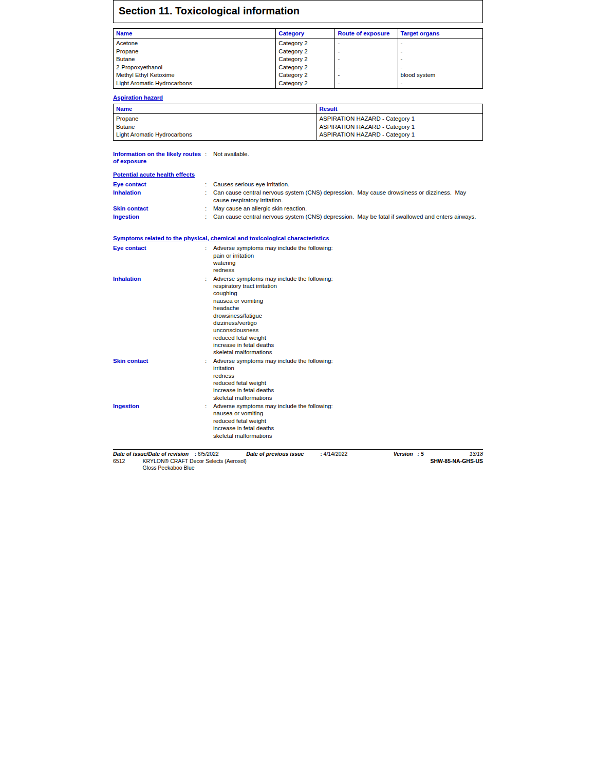Section 11. Toxicological information
| Name | Category | Route of exposure | Target organs |
| --- | --- | --- | --- |
| Acetone Propane Butane 2-Propoxyethanol Methyl Ethyl Ketoxime Light Aromatic Hydrocarbons | Category 2 Category 2 Category 2 Category 2 Category 2 Category 2 | - - - - - - | - - - - blood system - |
Aspiration hazard
| Name | Result |
| --- | --- |
| Propane Butane Light Aromatic Hydrocarbons | ASPIRATION HAZARD - Category 1 ASPIRATION HAZARD - Category 1 ASPIRATION HAZARD - Category 1 |
| Information on the likely routes of exposure | : | Not available. |
Potential acute health effects
| Eye contact | : | Causes serious eye irritation. |
| Inhalation | : | Can cause central nervous system (CNS) depression. May cause drowsiness or dizziness. May cause respiratory irritation. |
| Skin contact | : | May cause an allergic skin reaction. |
| Ingestion | : | Can cause central nervous system (CNS) depression. May be fatal if swallowed and enters airways. |
Symptoms related to the physical, chemical and toxicological characteristics
| Eye contact | : | Adverse symptoms may include the following: pain or irritation watering redness |
| Inhalation | : | Adverse symptoms may include the following: respiratory tract irritation coughing nausea or vomiting headache drowsiness/fatigue dizziness/vertigo unconsciousness reduced fetal weight increase in fetal deaths skeletal malformations |
| Skin contact | : | Adverse symptoms may include the following: irritation redness reduced fetal weight increase in fetal deaths skeletal malformations |
| Ingestion | : | Adverse symptoms may include the following: nausea or vomiting reduced fetal weight increase in fetal deaths skeletal malformations |
| Date of issue/Date of revision | : 6/5/2022 | Date of previous issue | : 4/14/2022 | Version : 5 | 13/18 |
| 6512 | KRYLON® CRAFT Decor Selects (Aerosol) Gloss Peekaboo Blue | SHW-85-NA-GHS-US |